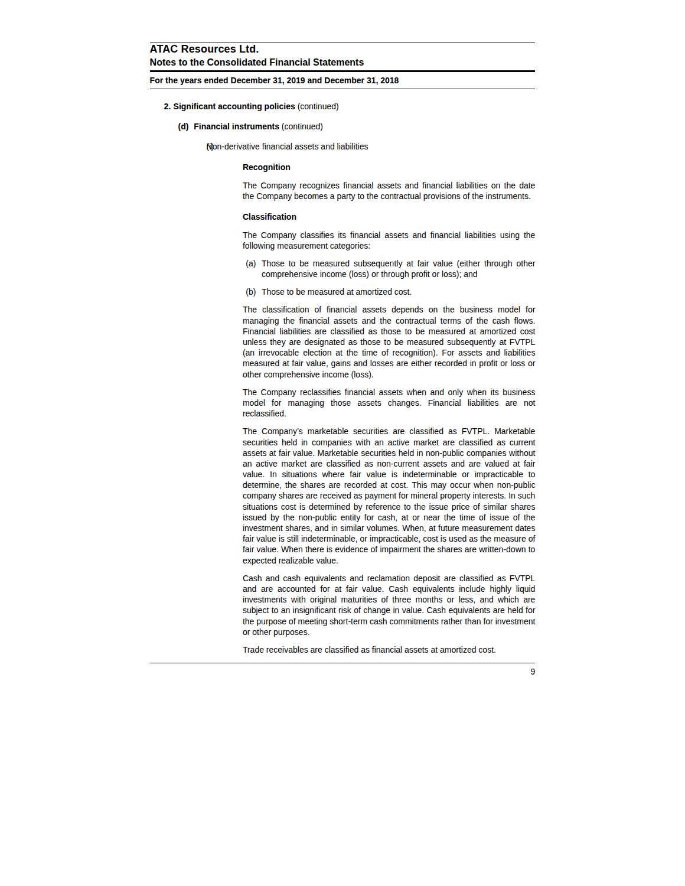ATAC Resources Ltd.
Notes to the Consolidated Financial Statements
For the years ended December 31, 2019 and December 31, 2018
2.
Significant accounting policies (continued)
(d)
Financial instruments (continued)
(i)
Non-derivative financial assets and liabilities
Recognition
The Company recognizes financial assets and financial liabilities on the date the Company becomes a party to the contractual provisions of the instruments.
Classification
The Company classifies its financial assets and financial liabilities using the following measurement categories:
(a)
Those to be measured subsequently at fair value (either through other comprehensive income (loss) or through profit or loss); and
(b)
Those to be measured at amortized cost.
The classification of financial assets depends on the business model for managing the financial assets and the contractual terms of the cash flows. Financial liabilities are classified as those to be measured at amortized cost unless they are designated as those to be measured subsequently at FVTPL (an irrevocable election at the time of recognition). For assets and liabilities measured at fair value, gains and losses are either recorded in profit or loss or other comprehensive income (loss).
The Company reclassifies financial assets when and only when its business model for managing those assets changes. Financial liabilities are not reclassified.
The Company’s marketable securities are classified as FVTPL. Marketable securities held in companies with an active market are classified as current assets at fair value. Marketable securities held in non-public companies without an active market are classified as non-current assets and are valued at fair value. In situations where fair value is indeterminable or impracticable to determine, the shares are recorded at cost. This may occur when non-public company shares are received as payment for mineral property interests. In such situations cost is determined by reference to the issue price of similar shares issued by the non-public entity for cash, at or near the time of issue of the investment shares, and in similar volumes. When, at future measurement dates fair value is still indeterminable, or impracticable, cost is used as the measure of fair value. When there is evidence of impairment the shares are written-down to expected realizable value.
Cash and cash equivalents and reclamation deposit are classified as FVTPL and are accounted for at fair value. Cash equivalents include highly liquid investments with original maturities of three months or less, and which are subject to an insignificant risk of change in value. Cash equivalents are held for the purpose of meeting short-term cash commitments rather than for investment or other purposes.
Trade receivables are classified as financial assets at amortized cost.
9